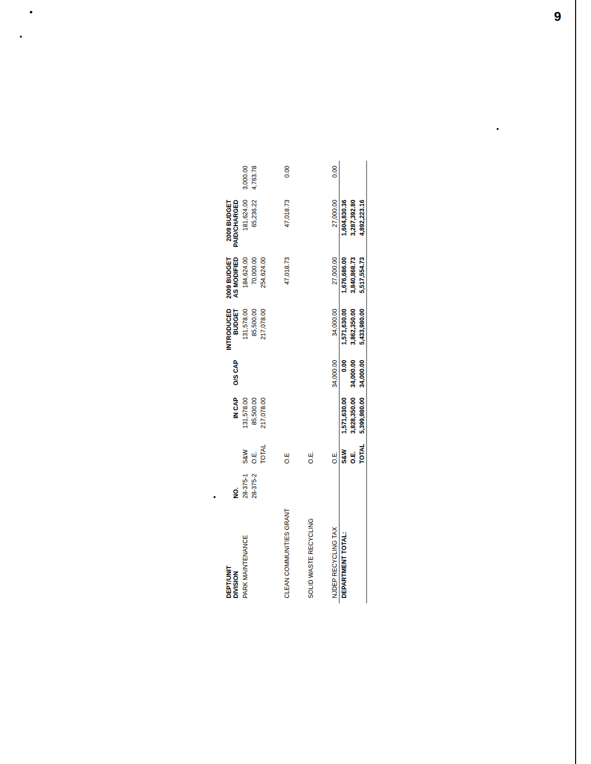9
| DEPT/UNIT DIVISION | NO. | | IN CAP | O/S CAP | INTRODUCED BUDGET | 2009 BUDGET AS MODIFIED | 2009 BUDGET PAID/CHARGED |
| --- | --- | --- | --- | --- | --- | --- | --- |
| PARK MAINTENANCE | 28-375-1 | S&W | 131,578.00 | | 131,578.00 | 184,624.00 | 181,624.00 | 3,000.00 |
| | 28-375-2 | O.E. | 85,500.00 | | 85,500.00 | 70,000.00 | 65,236.22 | 4,763.78 |
| | | TOTAL | 217,078.00 | | 217,078.00 | 254,624.00 | | |
| CLEAN COMMUNITIES GRANT | | O.E | | | | 47,018.73 | 47,018.73 | 0.00 |
| SOLID WASTE RECYCLING | | O.E. | | | | | | |
| NJDEP RECYCLING TAX | | O.E. | | 34,000.00 | 34,000.00 | 27,000.00 | 27,000.00 | 0.00 |
| DEPARTMENT TOTAL: | | S&W | 1,571,630.00 | 0.00 | 1,571,630.00 | 1,676,686.00 | 1,604,830.36 | |
| | | O.E. | 3,828,350.00 | 34,000.00 | 3,862,350.00 | 3,840,868.73 | 3,287,392.80 | |
| | | TOTAL | 5,399,980.00 | 34,000.00 | 5,433,980.00 | 5,517,554.73 | 4,892,223.16 | |